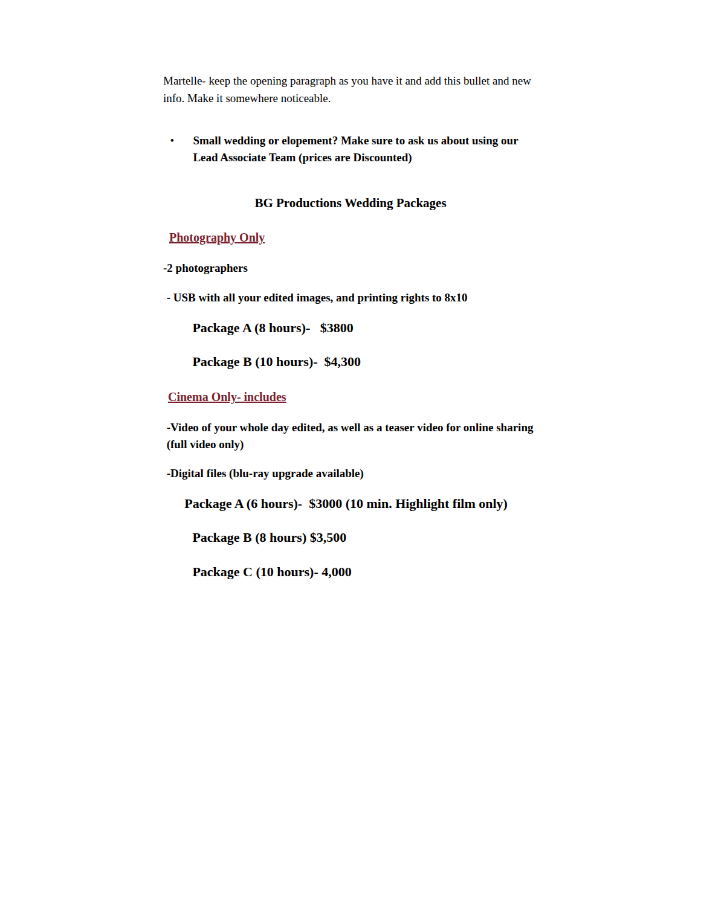Martelle- keep the opening paragraph as you have it and add this bullet and new info. Make it somewhere noticeable.
Small wedding or elopement? Make sure to ask us about using our Lead Associate Team (prices are Discounted)
BG Productions Wedding Packages
Photography Only
-2 photographers
- USB with all your edited images, and printing rights to 8x10
Package A (8 hours)- $3800
Package B (10 hours)- $4,300
Cinema Only- includes
-Video of your whole day edited, as well as a teaser video for online sharing (full video only)
-Digital files (blu-ray upgrade available)
Package A (6 hours)- $3000 (10 min. Highlight film only)
Package B (8 hours) $3,500
Package C (10 hours)- 4,000